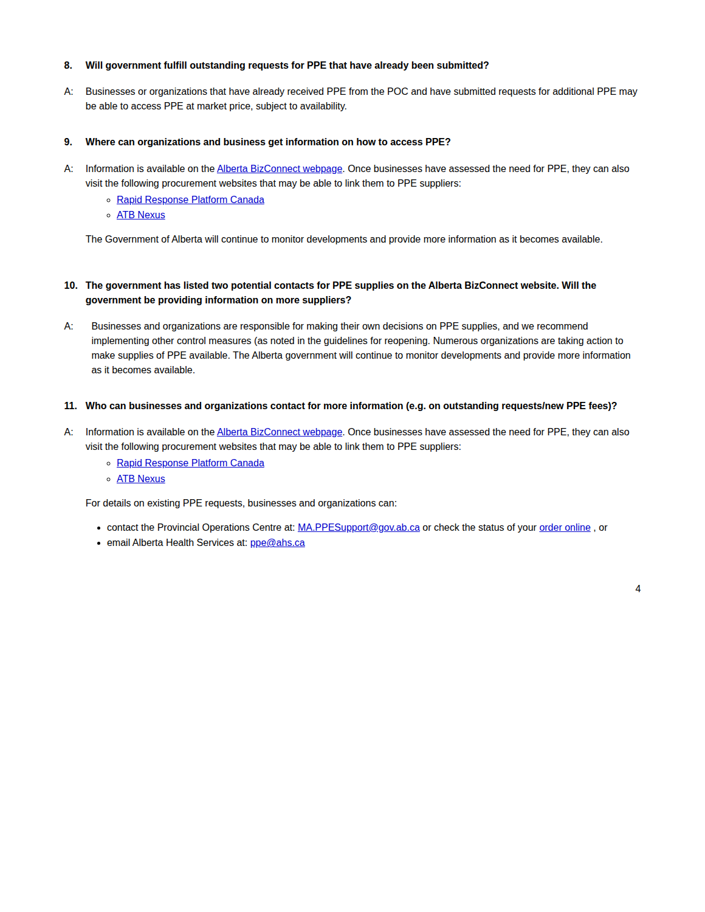8. Will government fulfill outstanding requests for PPE that have already been submitted?
A: Businesses or organizations that have already received PPE from the POC and have submitted requests for additional PPE may be able to access PPE at market price, subject to availability.
9. Where can organizations and business get information on how to access PPE?
A: Information is available on the Alberta BizConnect webpage. Once businesses have assessed the need for PPE, they can also visit the following procurement websites that may be able to link them to PPE suppliers:
Rapid Response Platform Canada
ATB Nexus
The Government of Alberta will continue to monitor developments and provide more information as it becomes available.
10. The government has listed two potential contacts for PPE supplies on the Alberta BizConnect website. Will the government be providing information on more suppliers?
A: Businesses and organizations are responsible for making their own decisions on PPE supplies, and we recommend implementing other control measures (as noted in the guidelines for reopening. Numerous organizations are taking action to make supplies of PPE available. The Alberta government will continue to monitor developments and provide more information as it becomes available.
11. Who can businesses and organizations contact for more information (e.g. on outstanding requests/new PPE fees)?
A: Information is available on the Alberta BizConnect webpage. Once businesses have assessed the need for PPE, they can also visit the following procurement websites that may be able to link them to PPE suppliers:
Rapid Response Platform Canada
ATB Nexus
For details on existing PPE requests, businesses and organizations can:
contact the Provincial Operations Centre at: MA.PPESupport@gov.ab.ca or check the status of your order online , or
email Alberta Health Services at: ppe@ahs.ca
4